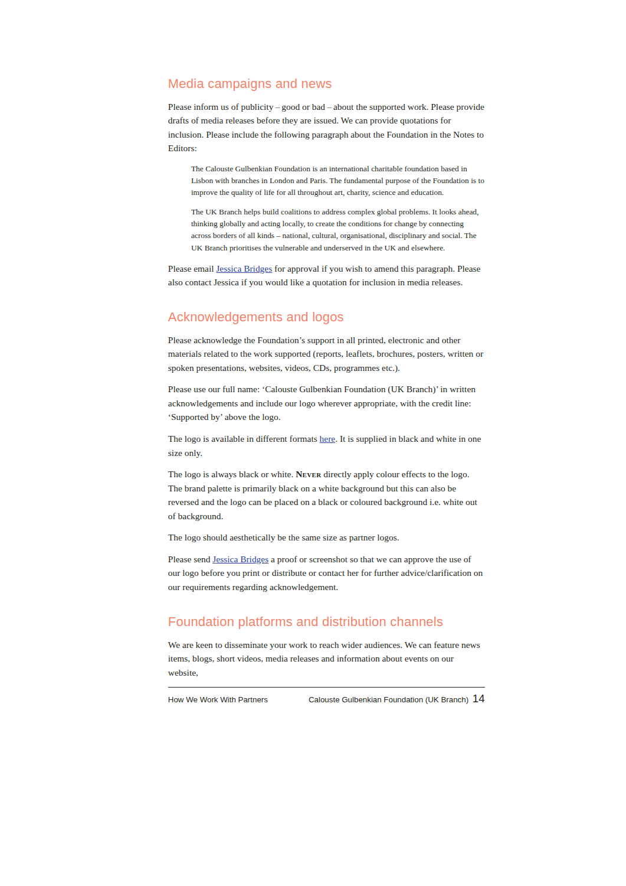Media campaigns and news
Please inform us of publicity – good or bad – about the supported work. Please provide drafts of media releases before they are issued. We can provide quotations for inclusion. Please include the following paragraph about the Foundation in the Notes to Editors:
The Calouste Gulbenkian Foundation is an international charitable foundation based in Lisbon with branches in London and Paris. The fundamental purpose of the Foundation is to improve the quality of life for all throughout art, charity, science and education.
The UK Branch helps build coalitions to address complex global problems. It looks ahead, thinking globally and acting locally, to create the conditions for change by connecting across borders of all kinds – national, cultural, organisational, disciplinary and social. The UK Branch prioritises the vulnerable and underserved in the UK and elsewhere.
Please email Jessica Bridges for approval if you wish to amend this paragraph. Please also contact Jessica if you would like a quotation for inclusion in media releases.
Acknowledgements and logos
Please acknowledge the Foundation’s support in all printed, electronic and other materials related to the work supported (reports, leaflets, brochures, posters, written or spoken presentations, websites, videos, CDs, programmes etc.).
Please use our full name: ‘Calouste Gulbenkian Foundation (UK Branch)’ in written acknowledgements and include our logo wherever appropriate, with the credit line: ‘Supported by’ above the logo.
The logo is available in different formats here. It is supplied in black and white in one size only.
The logo is always black or white. Never directly apply colour effects to the logo. The brand palette is primarily black on a white background but this can also be reversed and the logo can be placed on a black or coloured background i.e. white out of background.
The logo should aesthetically be the same size as partner logos.
Please send Jessica Bridges a proof or screenshot so that we can approve the use of our logo before you print or distribute or contact her for further advice/clarification on our requirements regarding acknowledgement.
Foundation platforms and distribution channels
We are keen to disseminate your work to reach wider audiences. We can feature news items, blogs, short videos, media releases and information about events on our website,
How We Work With Partners
Calouste Gulbenkian Foundation (UK Branch) 14